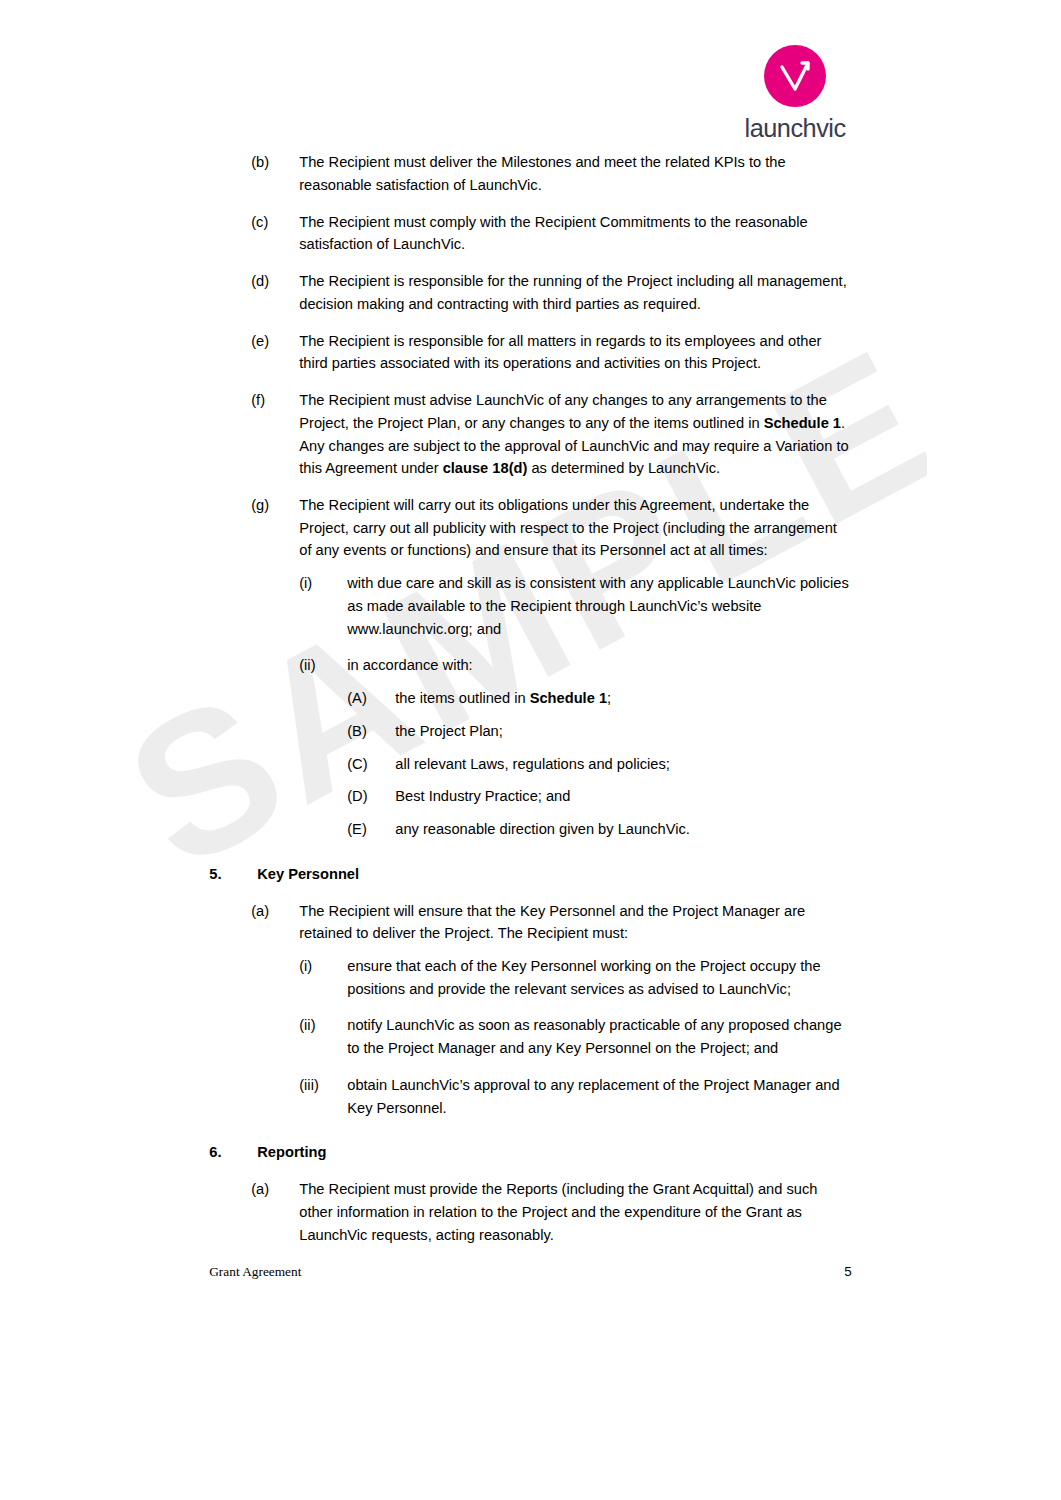launchvic
SAMPLE
(b)
The Recipient must deliver the Milestones and meet the related KPIs to the reasonable satisfaction of LaunchVic.
(c)
The Recipient must comply with the Recipient Commitments to the reasonable satisfaction of LaunchVic.
(d)
The Recipient is responsible for the running of the Project including all management, decision making and contracting with third parties as required.
(e)
The Recipient is responsible for all matters in regards to its employees and other third parties associated with its operations and activities on this Project.
(f)
The Recipient must advise LaunchVic of any changes to any arrangements to the Project, the Project Plan, or any changes to any of the items outlined in Schedule 1. Any changes are subject to the approval of LaunchVic and may require a Variation to this Agreement under clause 18(d) as determined by LaunchVic.
(g)
The Recipient will carry out its obligations under this Agreement, undertake the Project, carry out all publicity with respect to the Project (including the arrangement of any events or functions) and ensure that its Personnel act at all times:
(i)
with due care and skill as is consistent with any applicable LaunchVic policies as made available to the Recipient through LaunchVic’s website www.launchvic.org; and
(ii)
in accordance with:
(A)
the items outlined in Schedule 1;
(B)
the Project Plan;
(C)
all relevant Laws, regulations and policies;
(D)
Best Industry Practice; and
(E)
any reasonable direction given by LaunchVic.
5.
Key Personnel
(a)
The Recipient will ensure that the Key Personnel and the Project Manager are retained to deliver the Project. The Recipient must:
(i)
ensure that each of the Key Personnel working on the Project occupy the positions and provide the relevant services as advised to LaunchVic;
(ii)
notify LaunchVic as soon as reasonably practicable of any proposed change to the Project Manager and any Key Personnel on the Project; and
(iii)
obtain LaunchVic’s approval to any replacement of the Project Manager and Key Personnel.
6.
Reporting
(a)
The Recipient must provide the Reports (including the Grant Acquittal) and such other information in relation to the Project and the expenditure of the Grant as LaunchVic requests, acting reasonably.
Grant Agreement
5